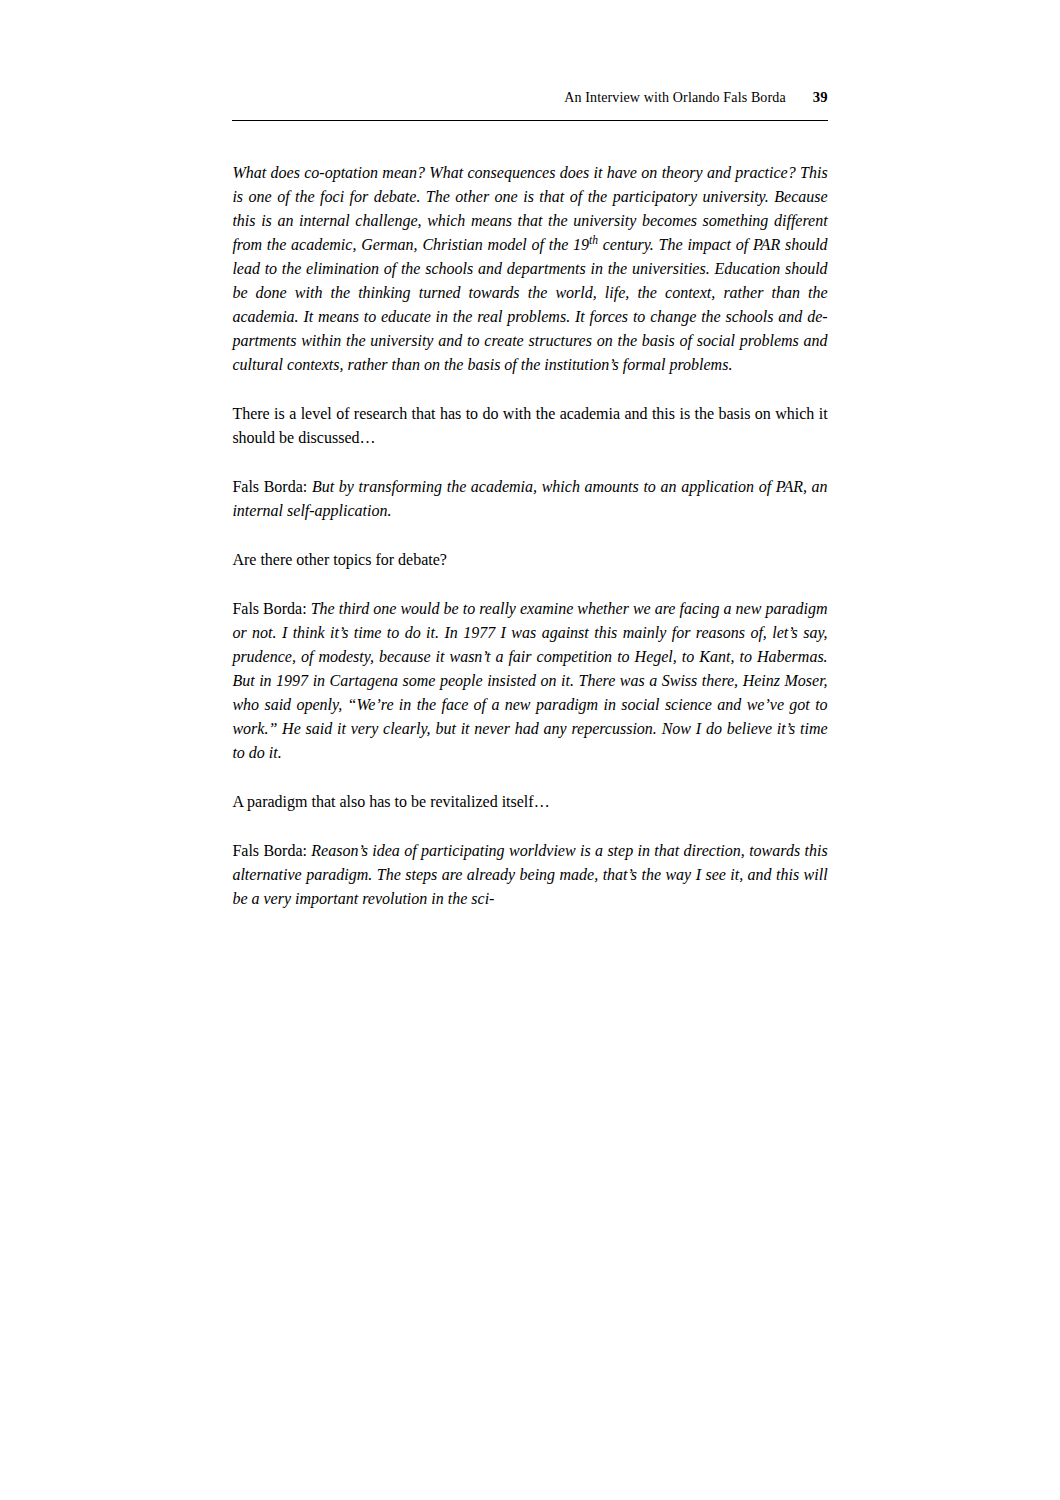An Interview with Orlando Fals Borda39
What does co-optation mean? What consequences does it have on theory and practice? This is one of the foci for debate. The other one is that of the participatory university. Because this is an internal challenge, which means that the university becomes something different from the academic, German, Christian model of the 19th century. The impact of PAR should lead to the elimination of the schools and departments in the universities. Education should be done with the thinking turned towards the world, life, the context, rather than the academia. It means to educate in the real problems. It forces to change the schools and departments within the university and to create structures on the basis of social problems and cultural contexts, rather than on the basis of the institution’s formal problems.
There is a level of research that has to do with the academia and this is the basis on which it should be discussed…
Fals Borda: But by transforming the academia, which amounts to an application of PAR, an internal self-application.
Are there other topics for debate?
Fals Borda: The third one would be to really examine whether we are facing a new paradigm or not. I think it’s time to do it. In 1977 I was against this mainly for reasons of, let’s say, prudence, of modesty, because it wasn’t a fair competition to Hegel, to Kant, to Habermas. But in 1997 in Cartagena some people insisted on it. There was a Swiss there, Heinz Moser, who said openly, “We’re in the face of a new paradigm in social science and we’ve got to work.” He said it very clearly, but it never had any repercussion. Now I do believe it’s time to do it.
A paradigm that also has to be revitalized itself…
Fals Borda: Reason’s idea of participating worldview is a step in that direction, towards this alternative paradigm. The steps are already being made, that’s the way I see it, and this will be a very important revolution in the sci-